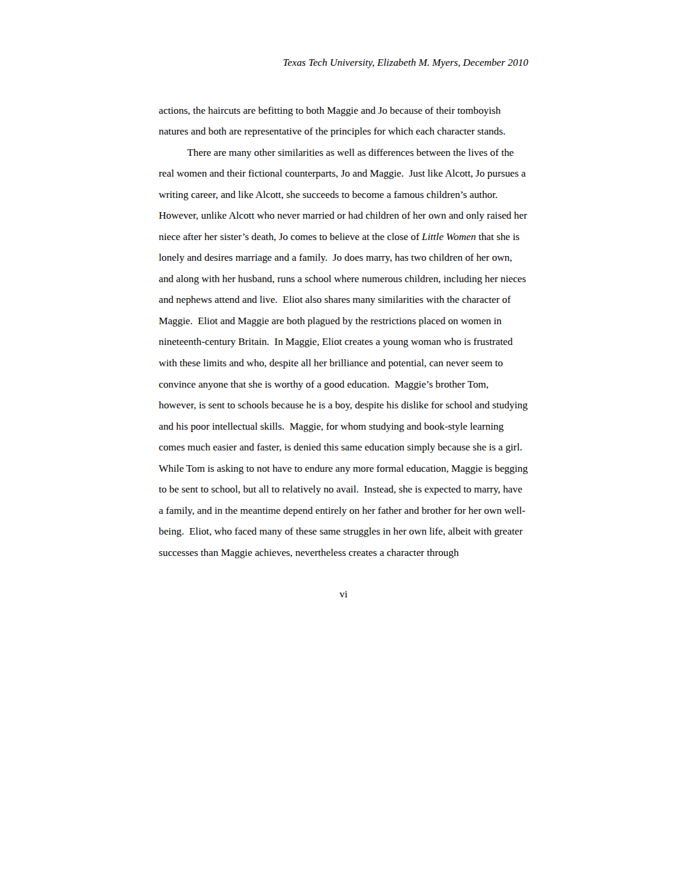Texas Tech University, Elizabeth M. Myers, December 2010
actions, the haircuts are befitting to both Maggie and Jo because of their tomboyish natures and both are representative of the principles for which each character stands.
There are many other similarities as well as differences between the lives of the real women and their fictional counterparts, Jo and Maggie. Just like Alcott, Jo pursues a writing career, and like Alcott, she succeeds to become a famous children’s author. However, unlike Alcott who never married or had children of her own and only raised her niece after her sister’s death, Jo comes to believe at the close of Little Women that she is lonely and desires marriage and a family. Jo does marry, has two children of her own, and along with her husband, runs a school where numerous children, including her nieces and nephews attend and live. Eliot also shares many similarities with the character of Maggie. Eliot and Maggie are both plagued by the restrictions placed on women in nineteenth-century Britain. In Maggie, Eliot creates a young woman who is frustrated with these limits and who, despite all her brilliance and potential, can never seem to convince anyone that she is worthy of a good education. Maggie’s brother Tom, however, is sent to schools because he is a boy, despite his dislike for school and studying and his poor intellectual skills. Maggie, for whom studying and book-style learning comes much easier and faster, is denied this same education simply because she is a girl. While Tom is asking to not have to endure any more formal education, Maggie is begging to be sent to school, but all to relatively no avail. Instead, she is expected to marry, have a family, and in the meantime depend entirely on her father and brother for her own well-being. Eliot, who faced many of these same struggles in her own life, albeit with greater successes than Maggie achieves, nevertheless creates a character through
vi